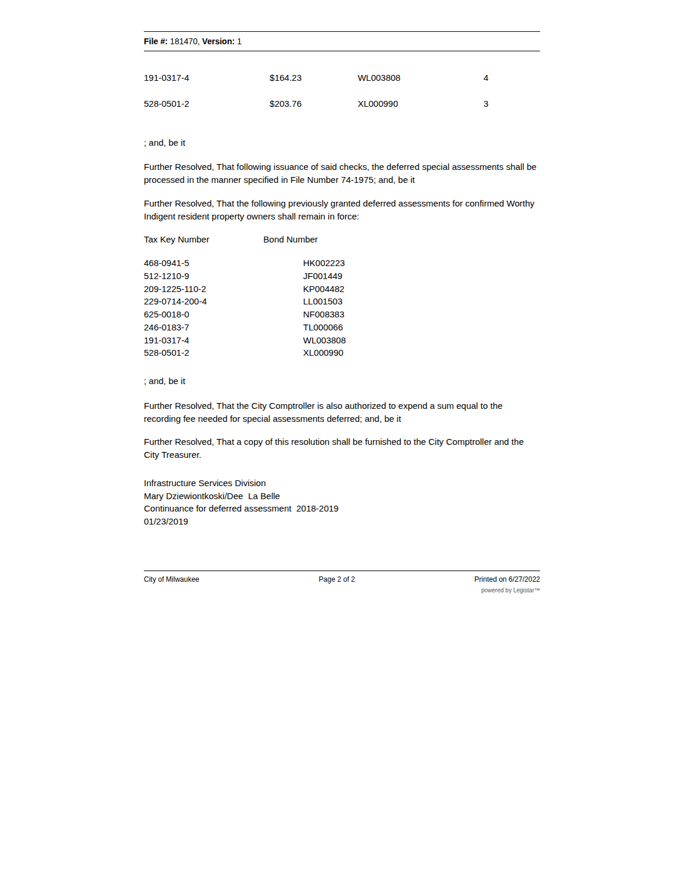File #: 181470, Version: 1
| 191-0317-4 | $164.23 | WL003808 | 4 |
| 528-0501-2 | $203.76 | XL000990 | 3 |
; and, be it
Further Resolved, That following issuance of said checks, the deferred special assessments shall be processed in the manner specified in File Number 74-1975; and, be it
Further Resolved, That the following previously granted deferred assessments for confirmed Worthy Indigent resident property owners shall remain in force:
Tax Key Number Bond Number
| 468-0941-5 | HK002223 |
| 512-1210-9 | JF001449 |
| 209-1225-110-2 | KP004482 |
| 229-0714-200-4 | LL001503 |
| 625-0018-0 | NF008383 |
| 246-0183-7 | TL000066 |
| 191-0317-4 | WL003808 |
| 528-0501-2 | XL000990 |
; and, be it
Further Resolved, That the City Comptroller is also authorized to expend a sum equal to the recording fee needed for special assessments deferred; and, be it
Further Resolved, That a copy of this resolution shall be furnished to the City Comptroller and the City Treasurer.
Infrastructure Services Division
Mary Dziewiontkoski/Dee La Belle
Continuance for deferred assessment 2018-2019
01/23/2019
City of Milwaukee
Page 2 of 2
Printed on 6/27/2022 powered by Legistar™